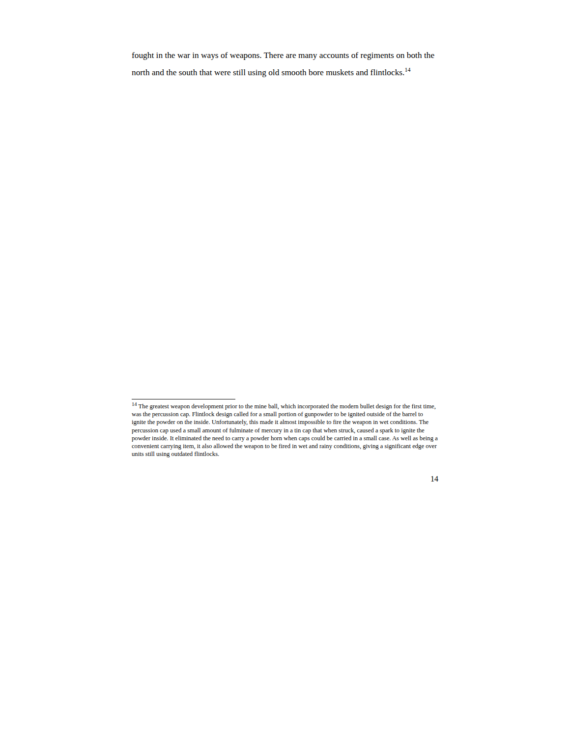fought in the war in ways of weapons. There are many accounts of regiments on both the north and the south that were still using old smooth bore muskets and flintlocks.14
14 The greatest weapon development prior to the mine ball, which incorporated the modern bullet design for the first time, was the percussion cap. Flintlock design called for a small portion of gunpowder to be ignited outside of the barrel to ignite the powder on the inside. Unfortunately, this made it almost impossible to fire the weapon in wet conditions. The percussion cap used a small amount of fulminate of mercury in a tin cap that when struck, caused a spark to ignite the powder inside. It eliminated the need to carry a powder horn when caps could be carried in a small case. As well as being a convenient carrying item, it also allowed the weapon to be fired in wet and rainy conditions, giving a significant edge over units still using outdated flintlocks.
14